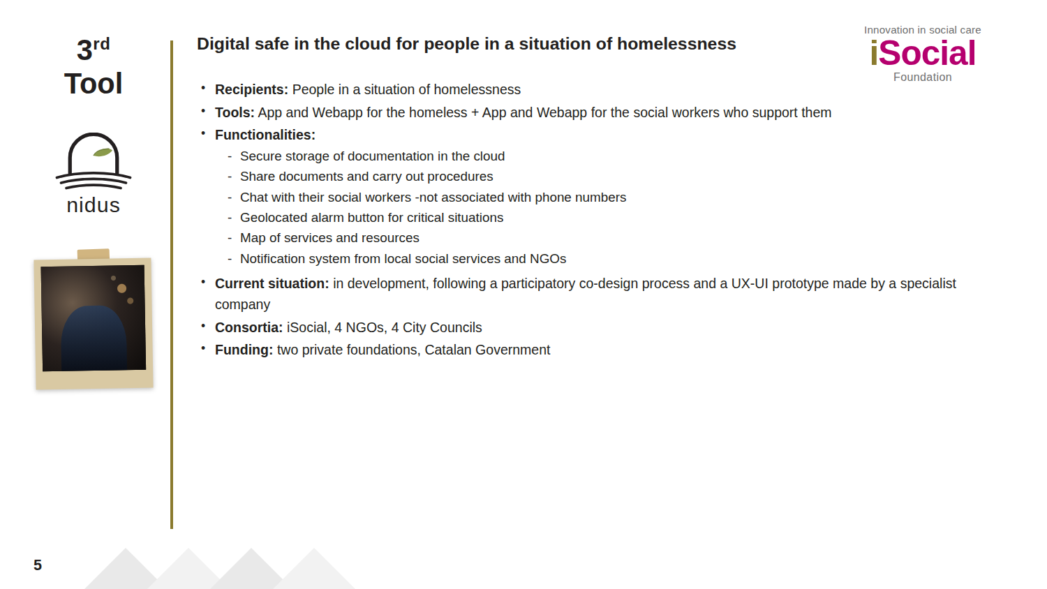Innovation in social care
iSocial
Foundation
3rd
Tool
nidus
Digital safe in the cloud for people in a situation of homelessness
Recipients: People in a situation of homelessness
Tools: App and Webapp for the homeless + App and Webapp for the social workers who support them
Functionalities:
Secure storage of documentation in the cloud
Share documents and carry out procedures
Chat with their social workers -not associated with phone numbers
Geolocated alarm button for critical situations
Map of services and resources
Notification system from local social services and NGOs
Current situation: in development, following a participatory co-design process and a UX-UI prototype made by a specialist company
Consortia: iSocial, 4 NGOs, 4 City Councils
Funding: two private foundations, Catalan Government
5